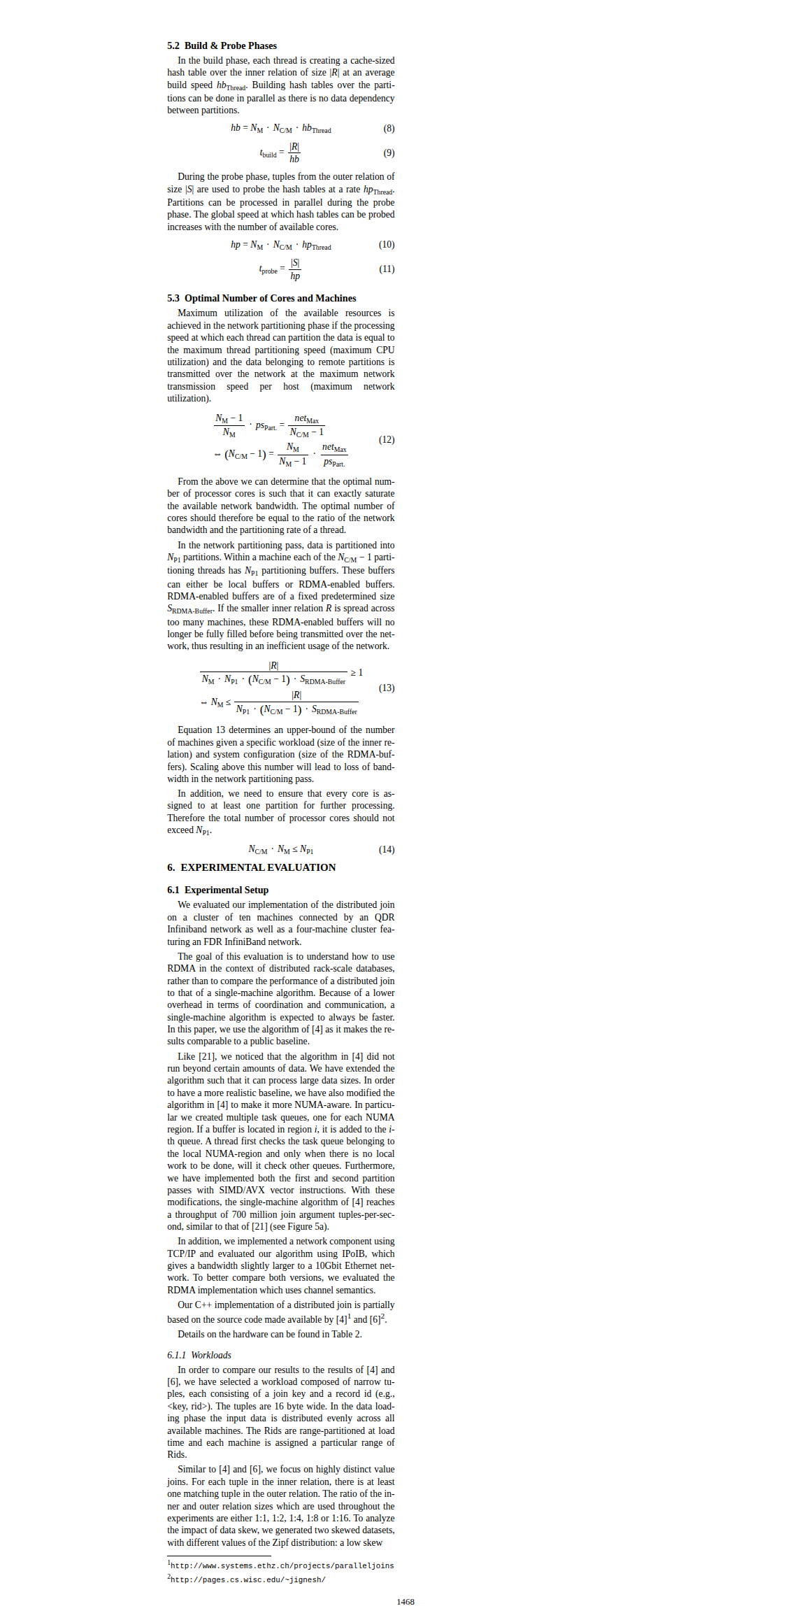5.2 Build & Probe Phases
In the build phase, each thread is creating a cache-sized hash table over the inner relation of size |R| at an average build speed hb Thread. Building hash tables over the partitions can be done in parallel as there is no data dependency between partitions.
hb = NM · NC/M · hb Thread (8)
tbuild = |R|hb (9)
During the probe phase, tuples from the outer relation of size |S| are used to probe the hash tables at a rate hp Thread. Partitions can be processed in parallel during the probe phase. The global speed at which hash tables can be probed increases with the number of available cores.
hp = NM · NC/M · hp Thread (10)
tprobe = |S|hp (11)
5.3 Optimal Number of Cores and Machines
Maximum utilization of the available resources is achieved in the network partitioning phase if the processing speed at which each thread can partition the data is equal to the maximum thread partitioning speed (maximum CPU utilization) and the data belonging to remote partitions is transmitted over the network at the maximum network transmission speed per host (maximum network utilization).
NM − 1 NM · ps Part. = net Max NC/M − 1
⇔ (NC/M − 1) = NM NM − 1 · net Max ps Part.
(12)
From the above we can determine that the optimal number of processor cores is such that it can exactly saturate the available network bandwidth. The optimal number of cores should therefore be equal to the ratio of the network bandwidth and the partitioning rate of a thread.
In the network partitioning pass, data is partitioned into NP1 partitions. Within a machine each of the NC/M − 1 partitioning threads has NP1 partitioning buffers. These buffers can either be local buffers or RDMA-enabled buffers. RDMA-enabled buffers are of a fixed predetermined size SRDMA-Buffer. If the smaller inner relation R is spread across too many machines, these RDMA-enabled buffers will no longer be fully filled before being transmitted over the network, thus resulting in an inefficient usage of the network.
|R|NM · NP1 · (NC/M − 1) · SRDMA-Buffer ≥ 1
⇔ NM ≤ |R|NP1 · (NC/M − 1) · SRDMA-Buffer
(13)
Equation 13 determines an upper-bound of the number of machines given a specific workload (size of the inner relation) and system configuration (size of the RDMA-buffers). Scaling above this number will lead to loss of bandwidth in the network partitioning pass.
In addition, we need to ensure that every core is assigned to at least one partition for further processing. Therefore the total number of processor cores should not exceed NP1.
NC/M · NM ≤ NP1 (14)
6. EXPERIMENTAL EVALUATION
6.1 Experimental Setup
We evaluated our implementation of the distributed join on a cluster of ten machines connected by an QDR Infiniband network as well as a four-machine cluster featuring an FDR InfiniBand network.
The goal of this evaluation is to understand how to use RDMA in the context of distributed rack-scale databases, rather than to compare the performance of a distributed join to that of a single-machine algorithm. Because of a lower overhead in terms of coordination and communication, a single-machine algorithm is expected to always be faster. In this paper, we use the algorithm of [4] as it makes the results comparable to a public baseline.
Like [21], we noticed that the algorithm in [4] did not run beyond certain amounts of data. We have extended the algorithm such that it can process large data sizes. In order to have a more realistic baseline, we have also modified the algorithm in [4] to make it more NUMA-aware. In particular we created multiple task queues, one for each NUMA region. If a buffer is located in region i, it is added to the i-th queue. A thread first checks the task queue belonging to the local NUMA-region and only when there is no local work to be done, will it check other queues. Furthermore, we have implemented both the first and second partition passes with SIMD/AVX vector instructions. With these modifications, the single-machine algorithm of [4] reaches a throughput of 700 million join argument tuples-per-second, similar to that of [21] (see Figure 5a).
In addition, we implemented a network component using TCP/IP and evaluated our algorithm using IPoIB, which gives a bandwidth slightly larger to a 10Gbit Ethernet network. To better compare both versions, we evaluated the RDMA implementation which uses channel semantics.
Our C++ implementation of a distributed join is partially based on the source code made available by [4]1 and [6]2.
Details on the hardware can be found in Table 2.
6.1.1 Workloads
In order to compare our results to the results of [4] and [6], we have selected a workload composed of narrow tuples, each consisting of a join key and a record id (e.g., <key, rid>). The tuples are 16 byte wide. In the data loading phase the input data is distributed evenly across all available machines. The Rids are range-partitioned at load time and each machine is assigned a particular range of Rids.
Similar to [4] and [6], we focus on highly distinct value joins. For each tuple in the inner relation, there is at least one matching tuple in the outer relation. The ratio of the inner and outer relation sizes which are used throughout the experiments are either 1:1, 1:2, 1:4, 1:8 or 1:16. To analyze the impact of data skew, we generated two skewed datasets, with different values of the Zipf distribution: a low skew
1http://www.systems.ethz.ch/projects/paralleljoins
2http://pages.cs.wisc.edu/~jignesh/
1468